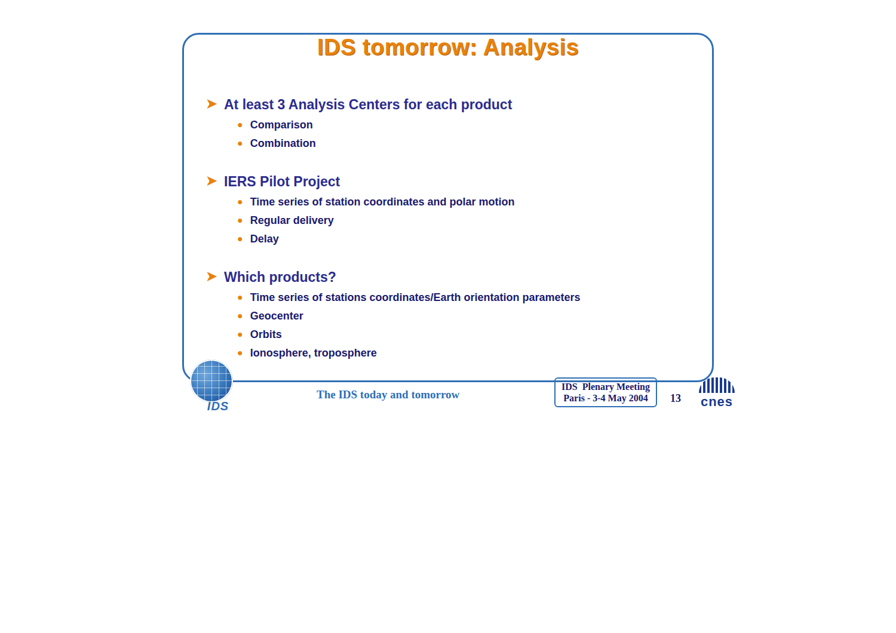IDS tomorrow: Analysis
➤At least 3 Analysis Centers for each product
●Comparison
●Combination
➤IERS Pilot Project
●Time series of station coordinates and polar motion
●Regular delivery
●Delay
➤Which products?
●Time series of stations coordinates/Earth orientation parameters
●Geocenter
●Orbits
●Ionosphere, troposphere
IDS
The IDS today and tomorrow
IDS Plenary Meeting
Paris - 3-4 May 2004
13
cnes